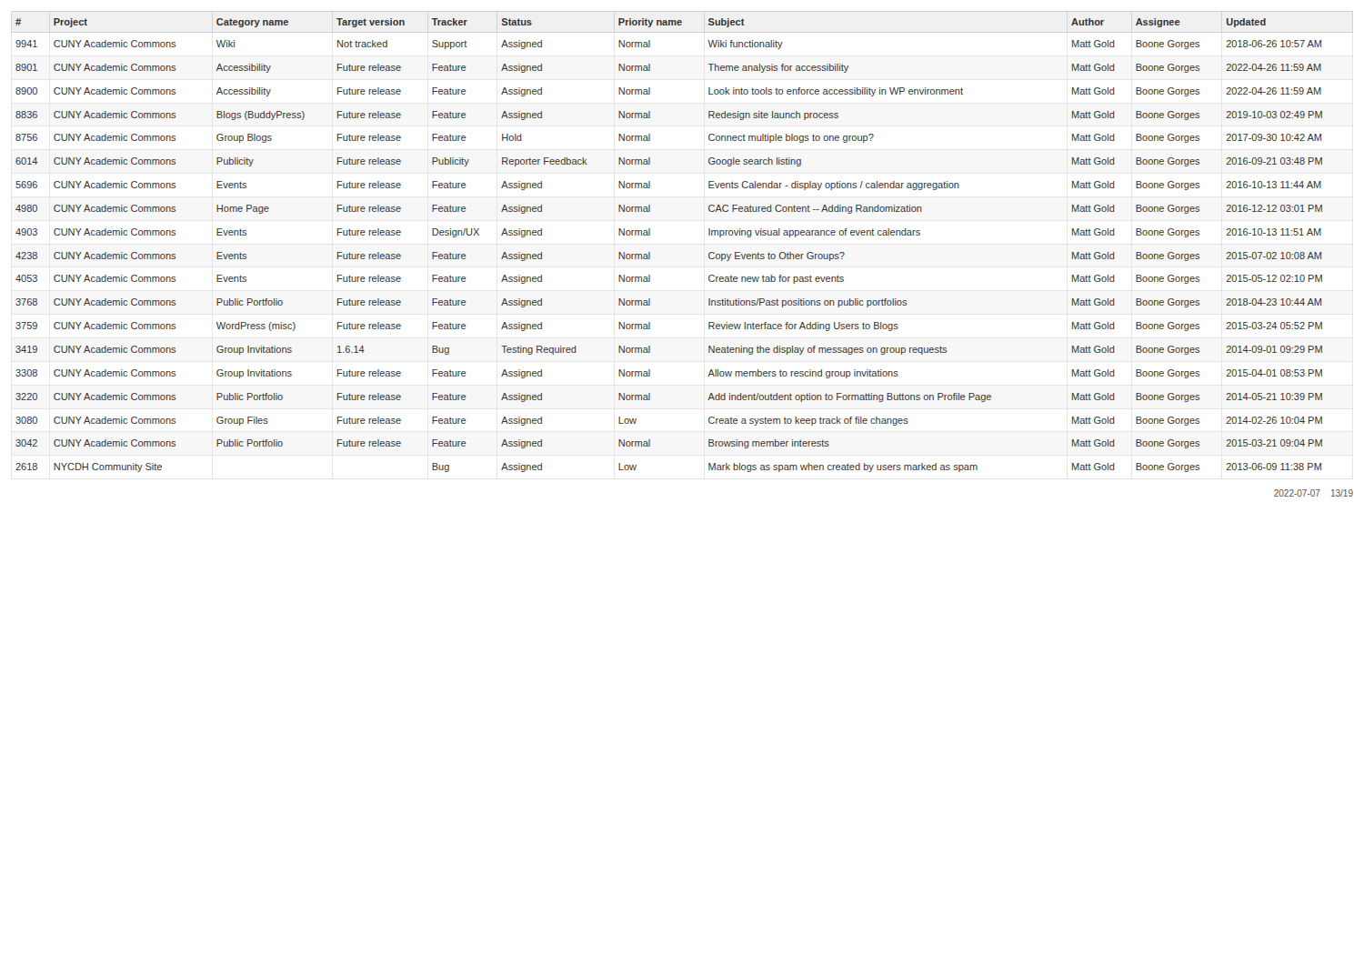| # | Project | Category name | Target version | Tracker | Status | Priority name | Subject | Author | Assignee | Updated |
| --- | --- | --- | --- | --- | --- | --- | --- | --- | --- | --- |
| 9941 | CUNY Academic Commons | Wiki | Not tracked | Support | Assigned | Normal | Wiki functionality | Matt Gold | Boone Gorges | 2018-06-26 10:57 AM |
| 8901 | CUNY Academic Commons | Accessibility | Future release | Feature | Assigned | Normal | Theme analysis for accessibility | Matt Gold | Boone Gorges | 2022-04-26 11:59 AM |
| 8900 | CUNY Academic Commons | Accessibility | Future release | Feature | Assigned | Normal | Look into tools to enforce accessibility in WP environment | Matt Gold | Boone Gorges | 2022-04-26 11:59 AM |
| 8836 | CUNY Academic Commons | Blogs (BuddyPress) | Future release | Feature | Assigned | Normal | Redesign site launch process | Matt Gold | Boone Gorges | 2019-10-03 02:49 PM |
| 8756 | CUNY Academic Commons | Group Blogs | Future release | Feature | Hold | Normal | Connect multiple blogs to one group? | Matt Gold | Boone Gorges | 2017-09-30 10:42 AM |
| 6014 | CUNY Academic Commons | Publicity | Future release | Publicity | Reporter Feedback | Normal | Google search listing | Matt Gold | Boone Gorges | 2016-09-21 03:48 PM |
| 5696 | CUNY Academic Commons | Events | Future release | Feature | Assigned | Normal | Events Calendar - display options / calendar aggregation | Matt Gold | Boone Gorges | 2016-10-13 11:44 AM |
| 4980 | CUNY Academic Commons | Home Page | Future release | Feature | Assigned | Normal | CAC Featured Content -- Adding Randomization | Matt Gold | Boone Gorges | 2016-12-12 03:01 PM |
| 4903 | CUNY Academic Commons | Events | Future release | Design/UX | Assigned | Normal | Improving visual appearance of event calendars | Matt Gold | Boone Gorges | 2016-10-13 11:51 AM |
| 4238 | CUNY Academic Commons | Events | Future release | Feature | Assigned | Normal | Copy Events to Other Groups? | Matt Gold | Boone Gorges | 2015-07-02 10:08 AM |
| 4053 | CUNY Academic Commons | Events | Future release | Feature | Assigned | Normal | Create new tab for past events | Matt Gold | Boone Gorges | 2015-05-12 02:10 PM |
| 3768 | CUNY Academic Commons | Public Portfolio | Future release | Feature | Assigned | Normal | Institutions/Past positions on public portfolios | Matt Gold | Boone Gorges | 2018-04-23 10:44 AM |
| 3759 | CUNY Academic Commons | WordPress (misc) | Future release | Feature | Assigned | Normal | Review Interface for Adding Users to Blogs | Matt Gold | Boone Gorges | 2015-03-24 05:52 PM |
| 3419 | CUNY Academic Commons | Group Invitations | 1.6.14 | Bug | Testing Required | Normal | Neatening the display of messages on group requests | Matt Gold | Boone Gorges | 2014-09-01 09:29 PM |
| 3308 | CUNY Academic Commons | Group Invitations | Future release | Feature | Assigned | Normal | Allow members to rescind group invitations | Matt Gold | Boone Gorges | 2015-04-01 08:53 PM |
| 3220 | CUNY Academic Commons | Public Portfolio | Future release | Feature | Assigned | Normal | Add indent/outdent option to Formatting Buttons on Profile Page | Matt Gold | Boone Gorges | 2014-05-21 10:39 PM |
| 3080 | CUNY Academic Commons | Group Files | Future release | Feature | Assigned | Low | Create a system to keep track of file changes | Matt Gold | Boone Gorges | 2014-02-26 10:04 PM |
| 3042 | CUNY Academic Commons | Public Portfolio | Future release | Feature | Assigned | Normal | Browsing member interests | Matt Gold | Boone Gorges | 2015-03-21 09:04 PM |
| 2618 | NYCDH Community Site | | | Bug | Assigned | Low | Mark blogs as spam when created by users marked as spam | Matt Gold | Boone Gorges | 2013-06-09 11:38 PM |
2022-07-07 13/19